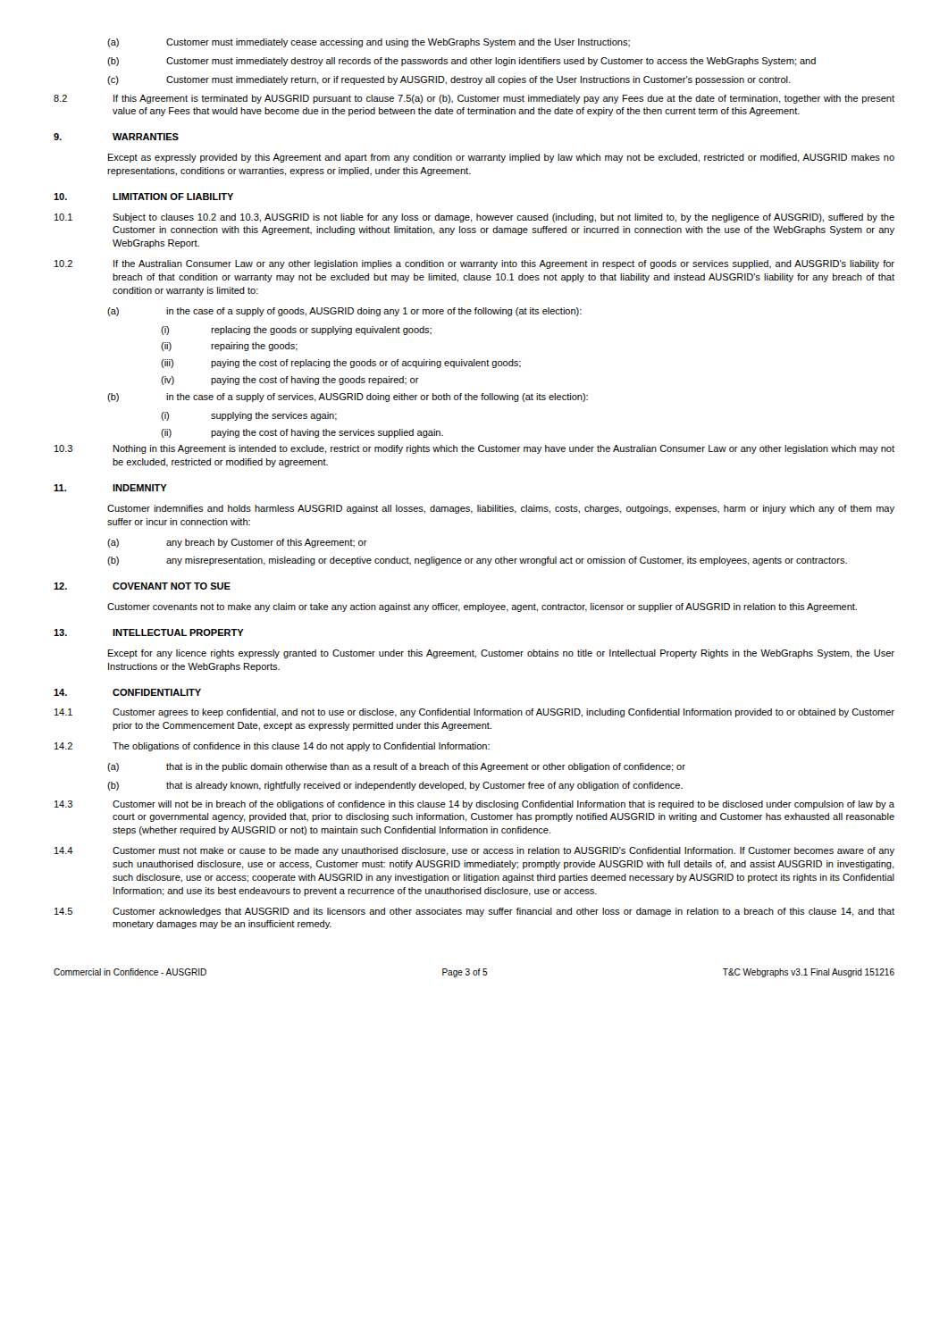(a)
Customer must immediately cease accessing and using the WebGraphs System and the User Instructions;
(b)
Customer must immediately destroy all records of the passwords and other login identifiers used by Customer to access the WebGraphs System; and
(c)
Customer must immediately return, or if requested by AUSGRID, destroy all copies of the User Instructions in Customer's possession or control.
8.2
If this Agreement is terminated by AUSGRID pursuant to clause 7.5(a) or (b), Customer must immediately pay any Fees due at the date of termination, together with the present value of any Fees that would have become due in the period between the date of termination and the date of expiry of the then current term of this Agreement.
9.
Warranties
Except as expressly provided by this Agreement and apart from any condition or warranty implied by law which may not be excluded, restricted or modified, AUSGRID makes no representations, conditions or warranties, express or implied, under this Agreement.
10.
Limitation of Liability
10.1
Subject to clauses 10.2 and 10.3, AUSGRID is not liable for any loss or damage, however caused (including, but not limited to, by the negligence of AUSGRID), suffered by the Customer in connection with this Agreement, including without limitation, any loss or damage suffered or incurred in connection with the use of the WebGraphs System or any WebGraphs Report.
10.2
If the Australian Consumer Law or any other legislation implies a condition or warranty into this Agreement in respect of goods or services supplied, and AUSGRID's liability for breach of that condition or warranty may not be excluded but may be limited, clause 10.1 does not apply to that liability and instead AUSGRID's liability for any breach of that condition or warranty is limited to:
(a)
in the case of a supply of goods, AUSGRID doing any 1 or more of the following (at its election):
(i)
replacing the goods or supplying equivalent goods;
(ii)
repairing the goods;
(iii)
paying the cost of replacing the goods or of acquiring equivalent goods;
(iv)
paying the cost of having the goods repaired; or
(b)
in the case of a supply of services, AUSGRID doing either or both of the following (at its election):
(i)
supplying the services again;
(ii)
paying the cost of having the services supplied again.
10.3
Nothing in this Agreement is intended to exclude, restrict or modify rights which the Customer may have under the Australian Consumer Law or any other legislation which may not be excluded, restricted or modified by agreement.
11.
Indemnity
Customer indemnifies and holds harmless AUSGRID against all losses, damages, liabilities, claims, costs, charges, outgoings, expenses, harm or injury which any of them may suffer or incur in connection with:
(a)
any breach by Customer of this Agreement; or
(b)
any misrepresentation, misleading or deceptive conduct, negligence or any other wrongful act or omission of Customer, its employees, agents or contractors.
12.
Covenant Not to Sue
Customer covenants not to make any claim or take any action against any officer, employee, agent, contractor, licensor or supplier of AUSGRID in relation to this Agreement.
13.
Intellectual Property
Except for any licence rights expressly granted to Customer under this Agreement, Customer obtains no title or Intellectual Property Rights in the WebGraphs System, the User Instructions or the WebGraphs Reports.
14.
Confidentiality
14.1
Customer agrees to keep confidential, and not to use or disclose, any Confidential Information of AUSGRID, including Confidential Information provided to or obtained by Customer prior to the Commencement Date, except as expressly permitted under this Agreement.
14.2
The obligations of confidence in this clause 14 do not apply to Confidential Information:
(a)
that is in the public domain otherwise than as a result of a breach of this Agreement or other obligation of confidence; or
(b)
that is already known, rightfully received or independently developed, by Customer free of any obligation of confidence.
14.3
Customer will not be in breach of the obligations of confidence in this clause 14 by disclosing Confidential Information that is required to be disclosed under compulsion of law by a court or governmental agency, provided that, prior to disclosing such information, Customer has promptly notified AUSGRID in writing and Customer has exhausted all reasonable steps (whether required by AUSGRID or not) to maintain such Confidential Information in confidence.
14.4
Customer must not make or cause to be made any unauthorised disclosure, use or access in relation to AUSGRID's Confidential Information. If Customer becomes aware of any such unauthorised disclosure, use or access, Customer must: notify AUSGRID immediately; promptly provide AUSGRID with full details of, and assist AUSGRID in investigating, such disclosure, use or access; cooperate with AUSGRID in any investigation or litigation against third parties deemed necessary by AUSGRID to protect its rights in its Confidential Information; and use its best endeavours to prevent a recurrence of the unauthorised disclosure, use or access.
14.5
Customer acknowledges that AUSGRID and its licensors and other associates may suffer financial and other loss or damage in relation to a breach of this clause 14, and that monetary damages may be an insufficient remedy.
Commercial in Confidence - AUSGRID
Page 3 of 5
T&C Webgraphs v3.1 Final Ausgrid 151216